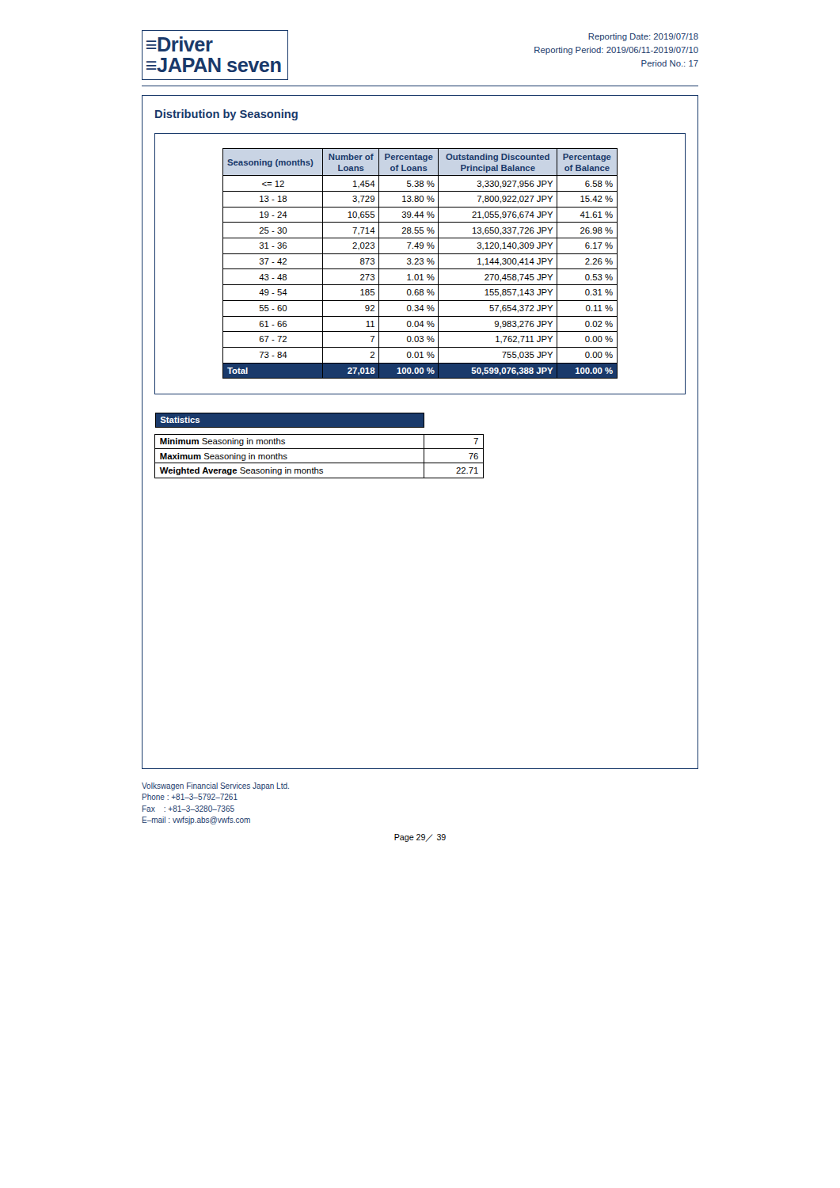≡Driver ≡JAPAN seven
Reporting Date: 2019/07/18
Reporting Period: 2019/06/11-2019/07/10
Period No.: 17
Distribution by Seasoning
| Seasoning (months) | Number of Loans | Percentage of Loans | Outstanding Discounted Principal Balance | Percentage of Balance |
| --- | --- | --- | --- | --- |
| <= 12 | 1,454 | 5.38 % | 3,330,927,956 JPY | 6.58 % |
| 13 - 18 | 3,729 | 13.80 % | 7,800,922,027 JPY | 15.42 % |
| 19 - 24 | 10,655 | 39.44 % | 21,055,976,674 JPY | 41.61 % |
| 25 - 30 | 7,714 | 28.55 % | 13,650,337,726 JPY | 26.98 % |
| 31 - 36 | 2,023 | 7.49 % | 3,120,140,309 JPY | 6.17 % |
| 37 - 42 | 873 | 3.23 % | 1,144,300,414 JPY | 2.26 % |
| 43 - 48 | 273 | 1.01 % | 270,458,745 JPY | 0.53 % |
| 49 - 54 | 185 | 0.68 % | 155,857,143 JPY | 0.31 % |
| 55 - 60 | 92 | 0.34 % | 57,654,372 JPY | 0.11 % |
| 61 - 66 | 11 | 0.04 % | 9,983,276 JPY | 0.02 % |
| 67 - 72 | 7 | 0.03 % | 1,762,711 JPY | 0.00 % |
| 73 - 84 | 2 | 0.01 % | 755,035 JPY | 0.00 % |
| Total | 27,018 | 100.00 % | 50,599,076,388 JPY | 100.00 % |
| Statistics |
| --- |
| Minimum Seasoning in months | 7 |
| Maximum Seasoning in months | 76 |
| Weighted Average Seasoning in months | 22.71 |
Volkswagen Financial Services Japan Ltd.
Phone : +81–3–5792–7261
Fax : +81–3–3280–7365
E–mail : vwfsjp.abs@vwfs.com
Page 29／ 39